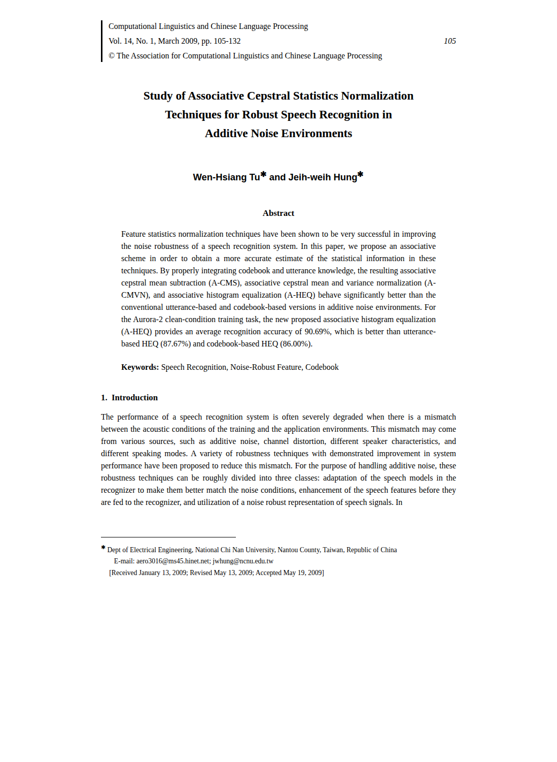Computational Linguistics and Chinese Language Processing
Vol. 14, No. 1, March 2009, pp. 105-132
105
© The Association for Computational Linguistics and Chinese Language Processing
Study of Associative Cepstral Statistics Normalization
Techniques for Robust Speech Recognition in
Additive Noise Environments
Wen-Hsiang Tu✱ and Jeih-weih Hung✱
Abstract
Feature statistics normalization techniques have been shown to be very successful in improving the noise robustness of a speech recognition system. In this paper, we propose an associative scheme in order to obtain a more accurate estimate of the statistical information in these techniques. By properly integrating codebook and utterance knowledge, the resulting associative cepstral mean subtraction (A-CMS), associative cepstral mean and variance normalization (A-CMVN), and associative histogram equalization (A-HEQ) behave significantly better than the conventional utterance-based and codebook-based versions in additive noise environments. For the Aurora-2 clean-condition training task, the new proposed associative histogram equalization (A-HEQ) provides an average recognition accuracy of 90.69%, which is better than utterance-based HEQ (87.67%) and codebook-based HEQ (86.00%).
Keywords: Speech Recognition, Noise-Robust Feature, Codebook
1. Introduction
The performance of a speech recognition system is often severely degraded when there is a mismatch between the acoustic conditions of the training and the application environments. This mismatch may come from various sources, such as additive noise, channel distortion, different speaker characteristics, and different speaking modes. A variety of robustness techniques with demonstrated improvement in system performance have been proposed to reduce this mismatch. For the purpose of handling additive noise, these robustness techniques can be roughly divided into three classes: adaptation of the speech models in the recognizer to make them better match the noise conditions, enhancement of the speech features before they are fed to the recognizer, and utilization of a noise robust representation of speech signals. In
✱ Dept of Electrical Engineering, National Chi Nan University, Nantou County, Taiwan, Republic of China
E-mail: aero3016@ms45.hinet.net; jwhung@ncnu.edu.tw
[Received January 13, 2009; Revised May 13, 2009; Accepted May 19, 2009]